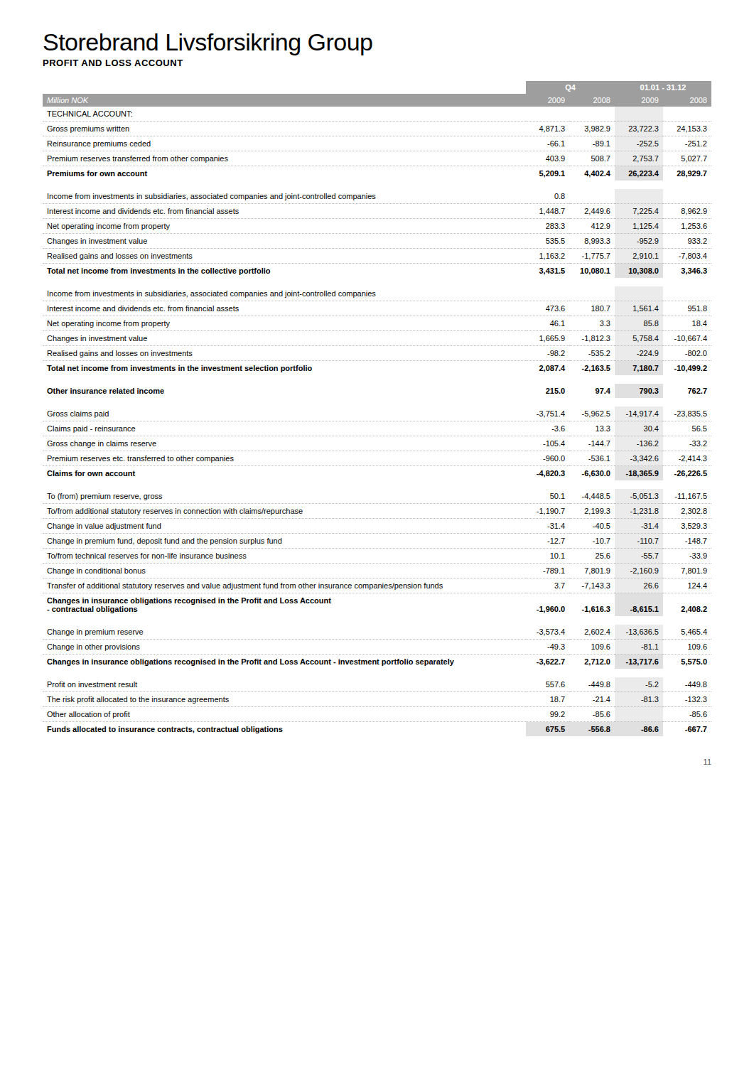Storebrand Livsforsikring Group
Profit and loss account
| | Q4 | 01.01 - 31.12 |
| --- | --- | --- |
| Million NOK | 2009 | 2008 | 2009 | 2008 |
| TECHNICAL ACCOUNT: | | | | |
| Gross premiums written | 4,871.3 | 3,982.9 | 23,722.3 | 24,153.3 |
| Reinsurance premiums ceded | -66.1 | -89.1 | -252.5 | -251.2 |
| Premium reserves transferred from other companies | 403.9 | 508.7 | 2,753.7 | 5,027.7 |
| Premiums for own account | 5,209.1 | 4,402.4 | 26,223.4 | 28,929.7 |
| Income from investments in subsidiaries, associated companies and joint-controlled companies | 0.8 | | | |
| Interest income and dividends etc. from financial assets | 1,448.7 | 2,449.6 | 7,225.4 | 8,962.9 |
| Net operating income from property | 283.3 | 412.9 | 1,125.4 | 1,253.6 |
| Changes in investment value | 535.5 | 8,993.3 | -952.9 | 933.2 |
| Realised gains and losses on investments | 1,163.2 | -1,775.7 | 2,910.1 | -7,803.4 |
| Total net income from investments in the collective portfolio | 3,431.5 | 10,080.1 | 10,308.0 | 3,346.3 |
| Income from investments in subsidiaries, associated companies and joint-controlled companies | | | | |
| Interest income and dividends etc. from financial assets | 473.6 | 180.7 | 1,561.4 | 951.8 |
| Net operating income from property | 46.1 | 3.3 | 85.8 | 18.4 |
| Changes in investment value | 1,665.9 | -1,812.3 | 5,758.4 | -10,667.4 |
| Realised gains and losses on investments | -98.2 | -535.2 | -224.9 | -802.0 |
| Total net income from investments in the investment selection portfolio | 2,087.4 | -2,163.5 | 7,180.7 | -10,499.2 |
| Other insurance related income | 215.0 | 97.4 | 790.3 | 762.7 |
| Gross claims paid | -3,751.4 | -5,962.5 | -14,917.4 | -23,835.5 |
| Claims paid - reinsurance | -3.6 | 13.3 | 30.4 | 56.5 |
| Gross change in claims reserve | -105.4 | -144.7 | -136.2 | -33.2 |
| Premium reserves etc. transferred to other companies | -960.0 | -536.1 | -3,342.6 | -2,414.3 |
| Claims for own account | -4,820.3 | -6,630.0 | -18,365.9 | -26,226.5 |
| To (from) premium reserve, gross | 50.1 | -4,448.5 | -5,051.3 | -11,167.5 |
| To/from additional statutory reserves in connection with claims/repurchase | -1,190.7 | 2,199.3 | -1,231.8 | 2,302.8 |
| Change in value adjustment fund | -31.4 | -40.5 | -31.4 | 3,529.3 |
| Change in premium fund, deposit fund and the pension surplus fund | -12.7 | -10.7 | -110.7 | -148.7 |
| To/from technical reserves for non-life insurance business | 10.1 | 25.6 | -55.7 | -33.9 |
| Change in conditional bonus | -789.1 | 7,801.9 | -2,160.9 | 7,801.9 |
| Transfer of additional statutory reserves and value adjustment fund from other insurance companies/pension funds | 3.7 | -7,143.3 | 26.6 | 124.4 |
| Changes in insurance obligations recognised in the Profit and Loss Account - contractual obligations | -1,960.0 | -1,616.3 | -8,615.1 | 2,408.2 |
| Change in premium reserve | -3,573.4 | 2,602.4 | -13,636.5 | 5,465.4 |
| Change in other provisions | -49.3 | 109.6 | -81.1 | 109.6 |
| Changes in insurance obligations recognised in the Profit and Loss Account - investment portfolio separately | -3,622.7 | 2,712.0 | -13,717.6 | 5,575.0 |
| Profit on investment result | 557.6 | -449.8 | -5.2 | -449.8 |
| The risk profit allocated to the insurance agreements | 18.7 | -21.4 | -81.3 | -132.3 |
| Other allocation of profit | 99.2 | -85.6 | | -85.6 |
| Funds allocated to insurance contracts, contractual obligations | 675.5 | -556.8 | -86.6 | -667.7 |
11